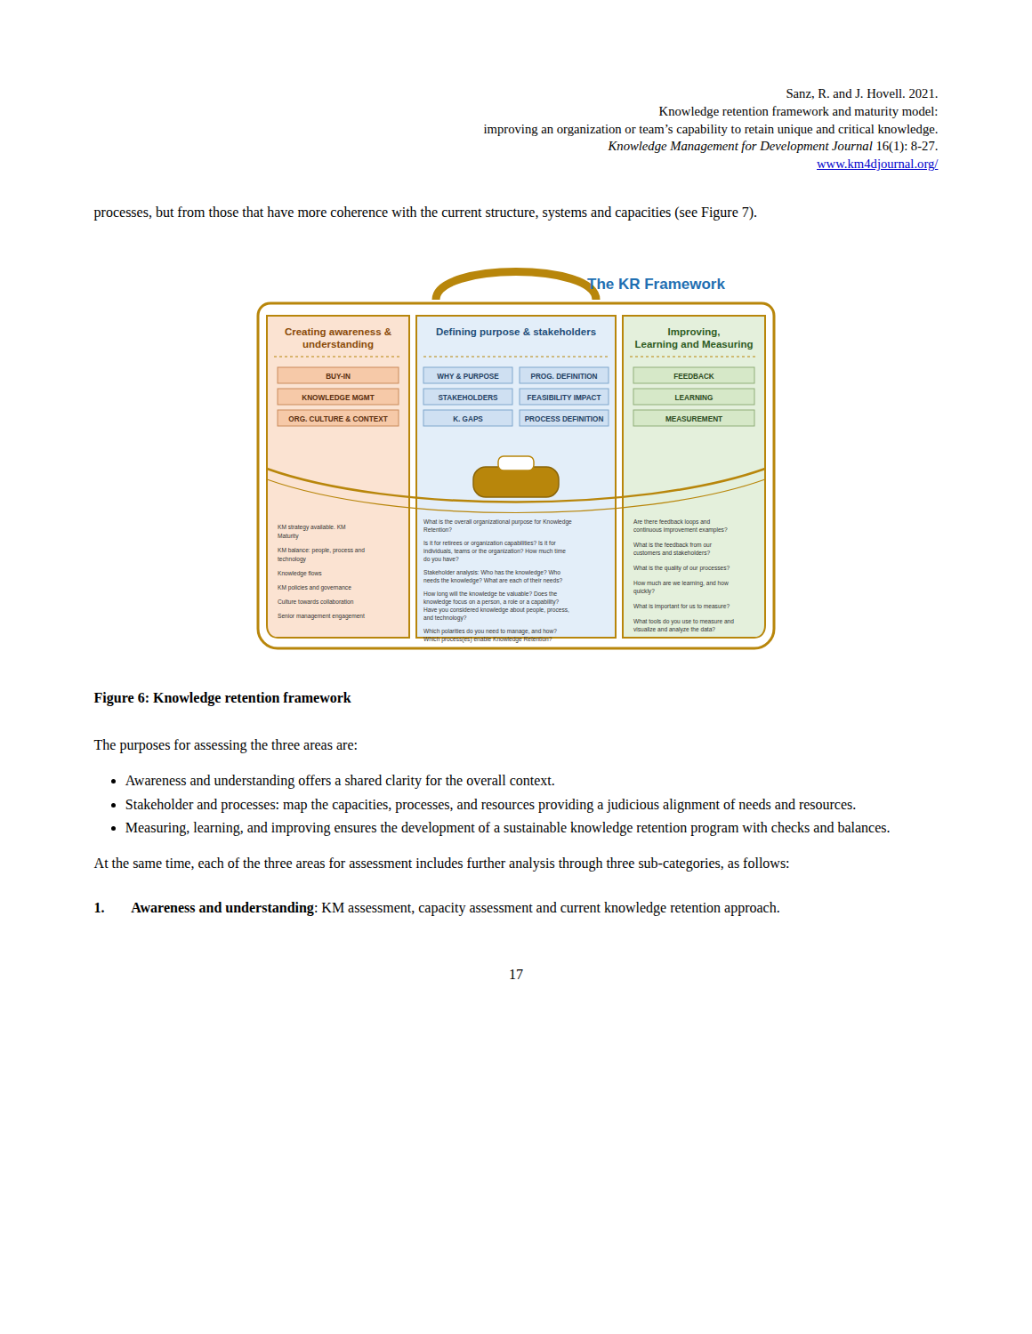Sanz, R. and J. Hovell. 2021.
Knowledge retention framework and maturity model:
improving an organization or team’s capability to retain unique and critical knowledge.
Knowledge Management for Development Journal 16(1): 8-27.
www.km4djournal.org/
processes, but from those that have more coherence with the current structure, systems and capacities (see Figure 7).
The KR Framework Creating awareness & understanding Defining purpose & stakeholders Improving, Learning and Measuring BUY-IN KNOWLEDGE MGMT ORG. CULTURE & CONTEXT WHY & PURPOSE PROG. DEFINITION STAKEHOLDERS FEASIBILITY IMPACT K. GAPS PROCESS DEFINITION FEEDBACK LEARNING MEASUREMENT KM strategy available. KM Maturity KM balance: people, process and technology Knowledge flows KM policies and governance Culture towards collaboration Senior management engagement What is the overall organizational purpose for Knowledge Retention? Is it for retirees or organization capabilities? Is it for individuals, teams or the organization? How much time do you have? Stakeholder analysis: Who has the knowledge? Who needs the knowledge? What are each of their needs? How long will the knowledge be valuable? Does the knowledge focus on a person, a role or a capability? Have you considered knowledge about people, process, and technology? Which polarities do you need to manage, and how? Which process(es) enable Knowledge Retention? Are there feedback loops and continuous improvement examples? What is the feedback from our customers and stakeholders? What is the quality of our processes? How much are we learning, and how quickly? What is important for us to measure? What tools do you use to measure and visualize and analyze the data?
Figure 6: Knowledge retention framework
The purposes for assessing the three areas are:
Awareness and understanding offers a shared clarity for the overall context.
Stakeholder and processes: map the capacities, processes, and resources providing a judicious alignment of needs and resources.
Measuring, learning, and improving ensures the development of a sustainable knowledge retention program with checks and balances.
At the same time, each of the three areas for assessment includes further analysis through three sub-categories, as follows:
1. Awareness and understanding: KM assessment, capacity assessment and current knowledge retention approach.
17